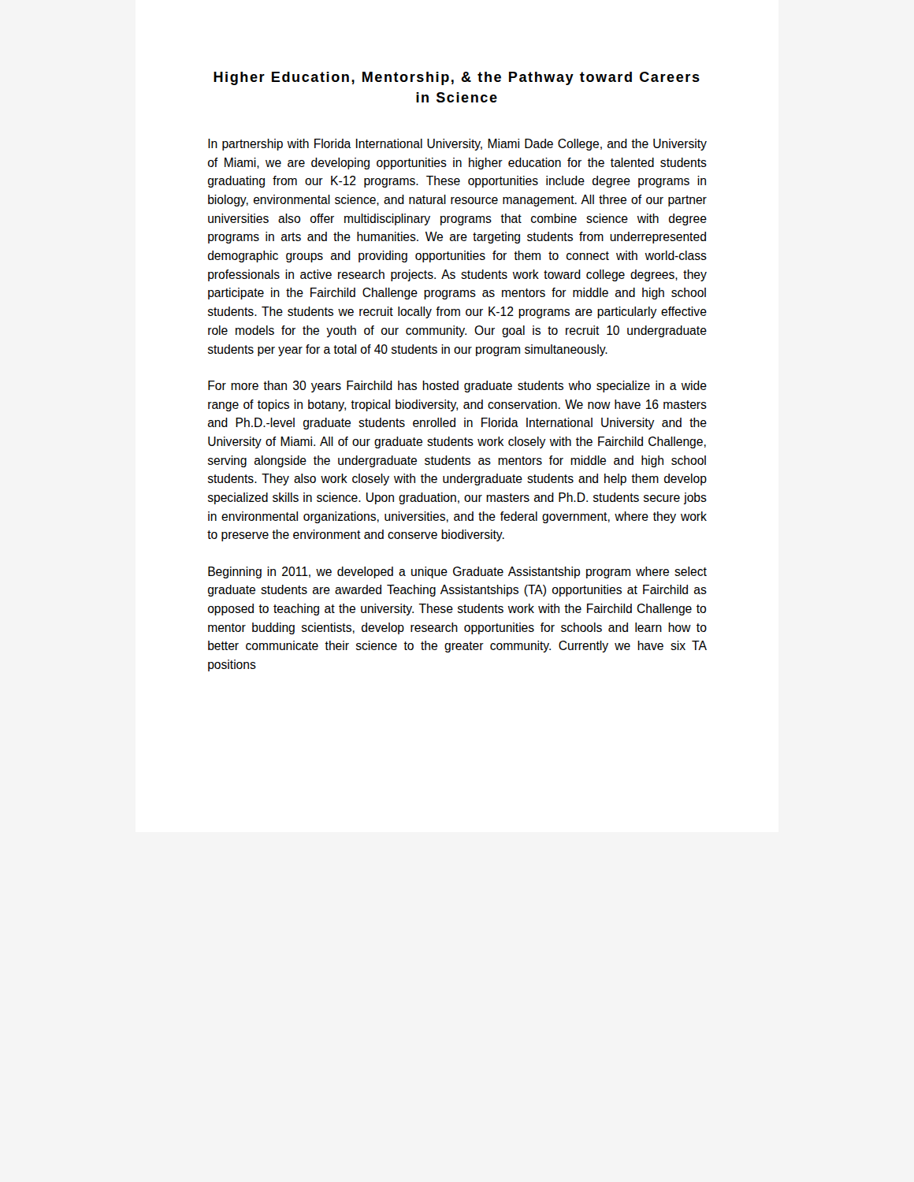Higher Education, Mentorship, & the Pathway toward Careers in Science
In partnership with Florida International University, Miami Dade College, and the University of Miami, we are developing opportunities in higher education for the talented students graduating from our K-12 programs. These opportunities include degree programs in biology, environmental science, and natural resource management. All three of our partner universities also offer multidisciplinary programs that combine science with degree programs in arts and the humanities. We are targeting students from underrepresented demographic groups and providing opportunities for them to connect with world-class professionals in active research projects. As students work toward college degrees, they participate in the Fairchild Challenge programs as mentors for middle and high school students. The students we recruit locally from our K-12 programs are particularly effective role models for the youth of our community. Our goal is to recruit 10 undergraduate students per year for a total of 40 students in our program simultaneously.
For more than 30 years Fairchild has hosted graduate students who specialize in a wide range of topics in botany, tropical biodiversity, and conservation. We now have 16 masters and Ph.D.-level graduate students enrolled in Florida International University and the University of Miami. All of our graduate students work closely with the Fairchild Challenge, serving alongside the undergraduate students as mentors for middle and high school students. They also work closely with the undergraduate students and help them develop specialized skills in science. Upon graduation, our masters and Ph.D. students secure jobs in environmental organizations, universities, and the federal government, where they work to preserve the environment and conserve biodiversity.
Beginning in 2011, we developed a unique Graduate Assistantship program where select graduate students are awarded Teaching Assistantships (TA) opportunities at Fairchild as opposed to teaching at the university. These students work with the Fairchild Challenge to mentor budding scientists, develop research opportunities for schools and learn how to better communicate their science to the greater community. Currently we have six TA positions